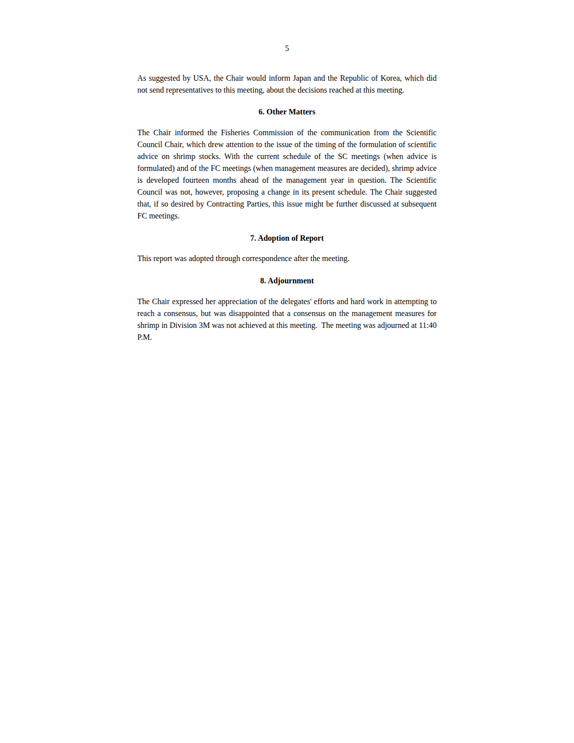5
As suggested by USA, the Chair would inform Japan and the Republic of Korea, which did not send representatives to this meeting, about the decisions reached at this meeting.
6. Other Matters
The Chair informed the Fisheries Commission of the communication from the Scientific Council Chair, which drew attention to the issue of the timing of the formulation of scientific advice on shrimp stocks. With the current schedule of the SC meetings (when advice is formulated) and of the FC meetings (when management measures are decided), shrimp advice is developed fourteen months ahead of the management year in question. The Scientific Council was not, however, proposing a change in its present schedule. The Chair suggested that, if so desired by Contracting Parties, this issue might be further discussed at subsequent FC meetings.
7. Adoption of Report
This report was adopted through correspondence after the meeting.
8. Adjournment
The Chair expressed her appreciation of the delegates' efforts and hard work in attempting to reach a consensus, but was disappointed that a consensus on the management measures for shrimp in Division 3M was not achieved at this meeting. The meeting was adjourned at 11:40 P.M.